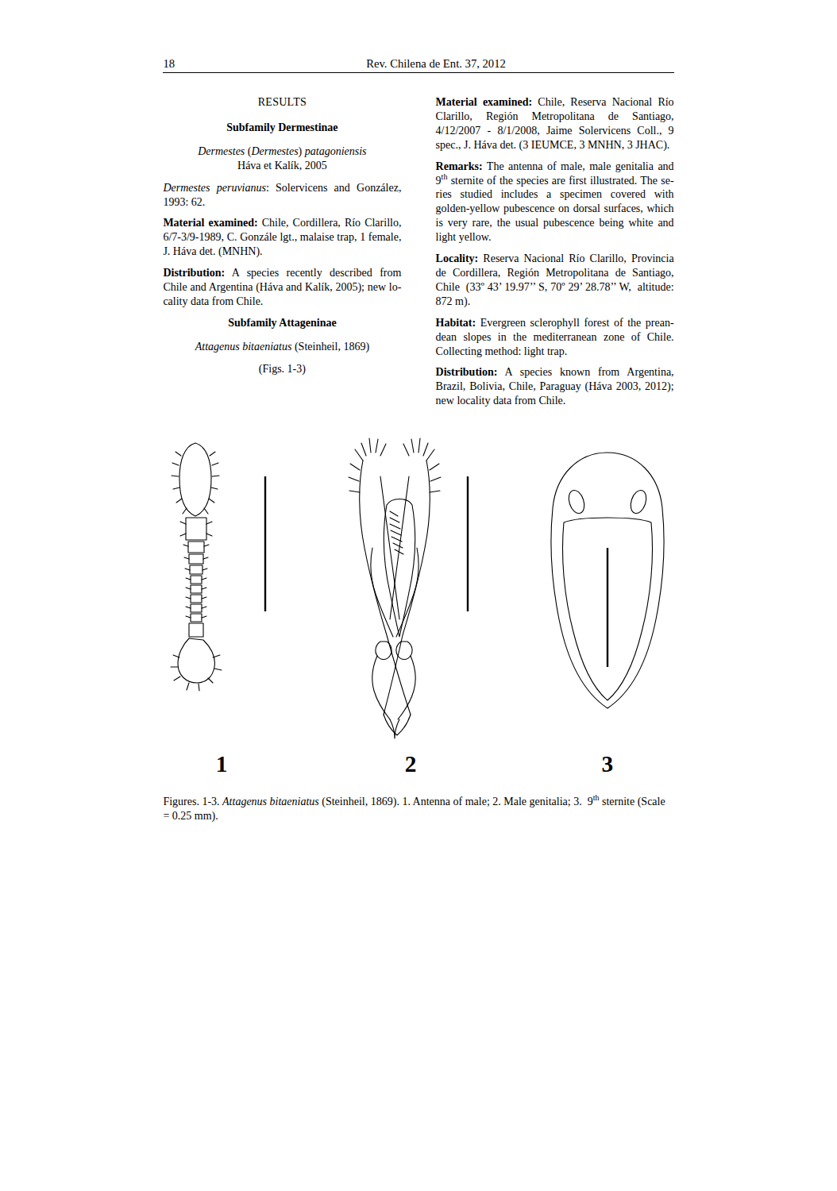18
Rev. Chilena de Ent. 37, 2012
RESULTS
Subfamily Dermestinae
Dermestes (Dermestes) patagoniensis
Háva et Kalík, 2005
Dermestes peruvianus: Solervicens and González, 1993: 62.
Material examined: Chile, Cordillera, Río Clarillo, 6/7-3/9-1989, C. Gonzále lgt., malaise trap, 1 female, J. Háva det. (MNHN).
Distribution: A species recently described from Chile and Argentina (Háva and Kalík, 2005); new locality data from Chile.
Subfamily Attageninae
Attagenus bitaeniatus (Steinheil, 1869)
(Figs. 1-3)
Material examined: Chile, Reserva Nacional Río Clarillo, Región Metropolitana de Santiago, 4/12/2007 - 8/1/2008, Jaime Solervicens Coll., 9 spec., J. Háva det. (3 IEUMCE, 3 MNHN, 3 JHAC).
Remarks: The antenna of male, male genitalia and 9th sternite of the species are first illustrated. The series studied includes a specimen covered with golden-yellow pubescence on dorsal surfaces, which is very rare, the usual pubescence being white and light yellow.
Locality: Reserva Nacional Río Clarillo, Provincia de Cordillera, Región Metropolitana de Santiago, Chile (33º 43’ 19.97’’ S, 70º 29’ 28.78’’ W, altitude: 872 m).
Habitat: Evergreen sclerophyll forest of the preandean slopes in the mediterranean zone of Chile. Collecting method: light trap.
Distribution: A species known from Argentina, Brazil, Bolivia, Chile, Paraguay (Háva 2003, 2012); new locality data from Chile.
1
2
3
Figures. 1-3. Attagenus bitaeniatus (Steinheil, 1869). 1. Antenna of male; 2. Male genitalia; 3. 9th sternite (Scale = 0.25 mm).